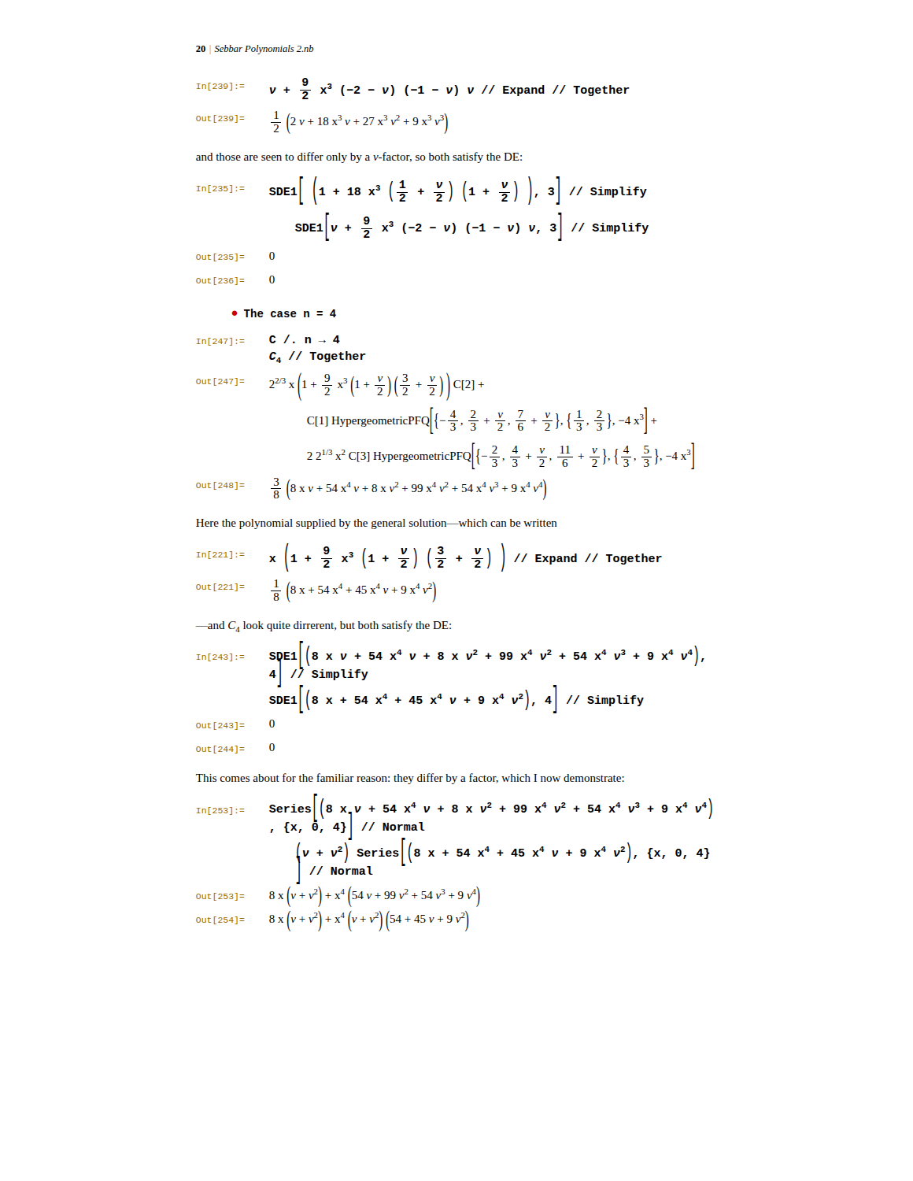20|Sebbar Polynomials 2.nb
In[239]:=
ν + 92 x3 (−2 − ν) (−1 − ν) ν // Expand // Together
Out[239]=
12 (2 ν + 18 x3 ν + 27 x3 ν2 + 9 x3 ν3)
and those are seen to differ only by a ν-factor, so both satisfy the DE:
In[235]:=
SDE1[ (1 + 18 x3 (12 + ν 2) (1 + ν 2) ), 3] // Simplify SDE1[ν + 92 x3 (−2 − ν) (−1 − ν) ν, 3] // Simplify
Out[235]=
0
Out[236]=
0
●The case n = 4
In[247]:=
C /. n → 4 C4 // Together
Out[247]=
22/3 x (1 + 92 x3 (1 + ν 2) (32 + ν 2) ) C[2] + C[1] HypergeometricPFQ[{−43, 23 + ν 2, 76 + ν 2}, {13, 23}, −4 x3] + 2 21/3 x2 C[3] HypergeometricPFQ[{−23, 43 + ν 2, 116 + ν 2}, {43, 53}, −4 x3]
Out[248]=
38 (8 x ν + 54 x4 ν + 8 x ν2 + 99 x4 ν2 + 54 x4 ν3 + 9 x4 ν4)
Here the polynomial supplied by the general solution—which can be written
In[221]:=
x (1 + 92 x3 (1 + ν 2) (32 + ν 2) ) // Expand // Together
Out[221]=
18 (8 x + 54 x4 + 45 x4 ν + 9 x4 ν2)
—and C4 look quite dirrerent, but both satisfy the DE:
In[243]:=
SDE1[(8 x ν + 54 x4 ν + 8 x ν2 + 99 x4 ν2 + 54 x4 ν3 + 9 x4 ν4), 4] // Simplify SDE1[(8 x + 54 x4 + 45 x4 ν + 9 x4 ν2), 4] // Simplify
Out[243]=
0
Out[244]=
0
This comes about for the familiar reason: they differ by a factor, which I now demonstrate:
In[253]:=
Series[(8 x ν + 54 x4 ν + 8 x ν2 + 99 x4 ν2 + 54 x4 ν3 + 9 x4 ν4), {x, 0, 4}] // Normal (ν + ν2) Series[(8 x + 54 x4 + 45 x4 ν + 9 x4 ν2), {x, 0, 4}] // Normal
Out[253]=
8 x (ν + ν2) + x4 (54 ν + 99 ν2 + 54 ν3 + 9 ν4)
Out[254]=
8 x (ν + ν2) + x4 (ν + ν2) (54 + 45 ν + 9 ν2)